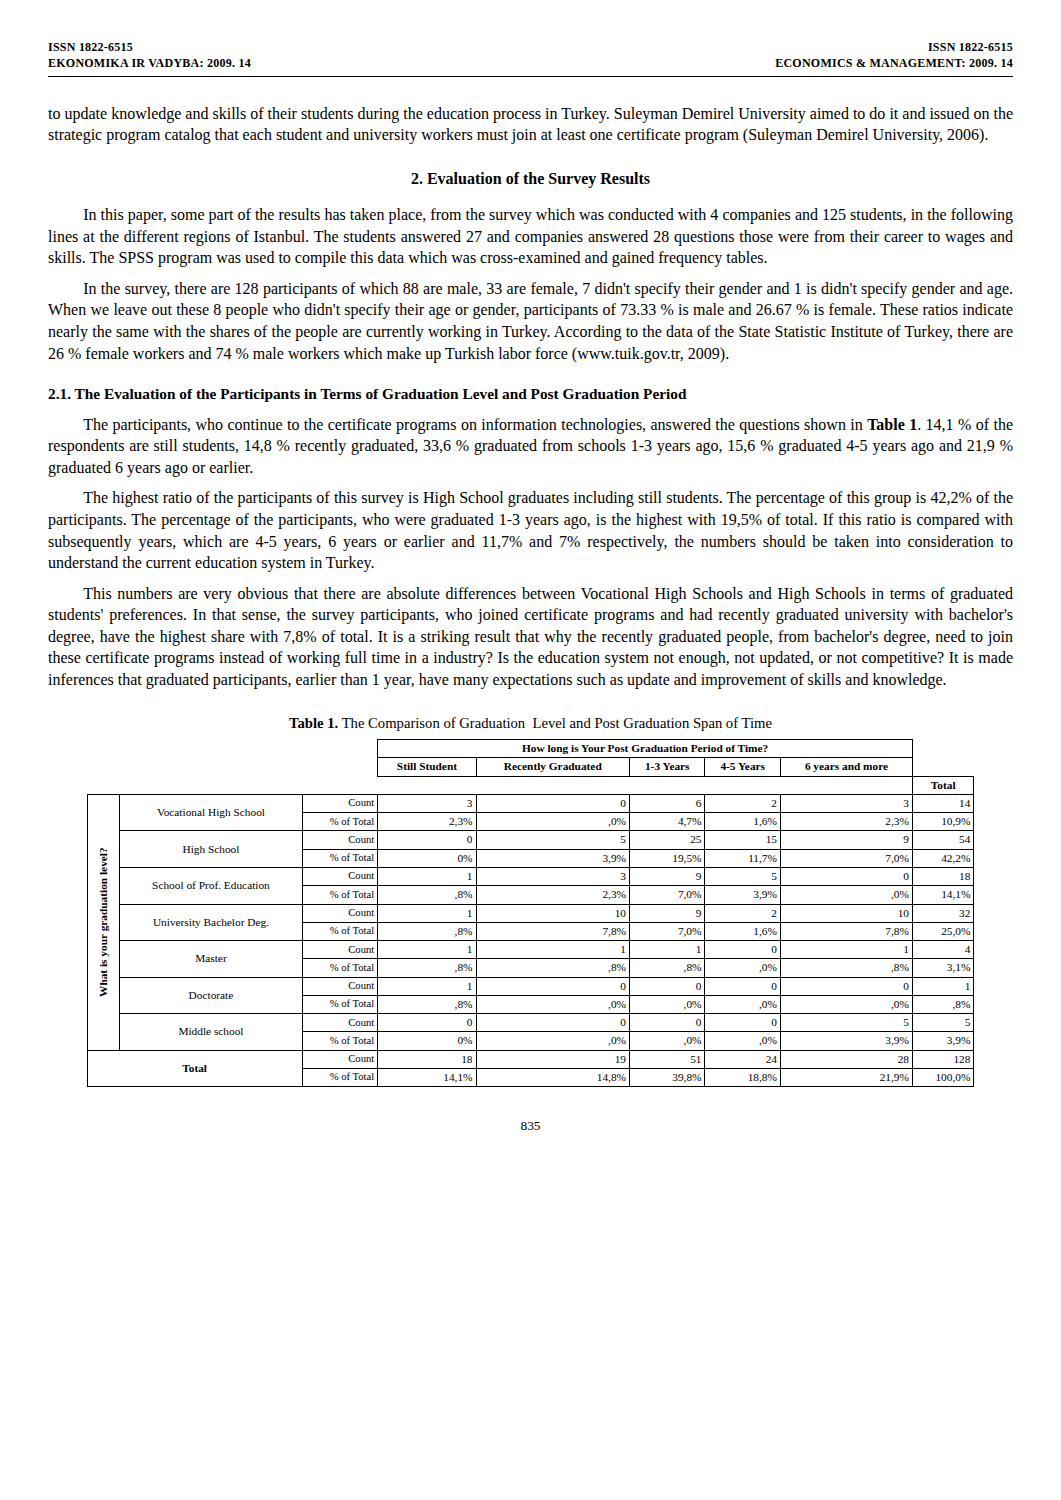ISSN 1822-6515
EKONOMIKA IR VADYBA: 2009. 14
ISSN 1822-6515
ECONOMICS & MANAGEMENT: 2009. 14
to update knowledge and skills of their students during the education process in Turkey. Suleyman Demirel University aimed to do it and issued on the strategic program catalog that each student and university workers must join at least one certificate program (Suleyman Demirel University, 2006).
2. Evaluation of the Survey Results
In this paper, some part of the results has taken place, from the survey which was conducted with 4 companies and 125 students, in the following lines at the different regions of Istanbul. The students answered 27 and companies answered 28 questions those were from their career to wages and skills. The SPSS program was used to compile this data which was cross-examined and gained frequency tables.
In the survey, there are 128 participants of which 88 are male, 33 are female, 7 didn't specify their gender and 1 is didn't specify gender and age. When we leave out these 8 people who didn't specify their age or gender, participants of 73.33 % is male and 26.67 % is female. These ratios indicate nearly the same with the shares of the people are currently working in Turkey. According to the data of the State Statistic Institute of Turkey, there are 26 % female workers and 74 % male workers which make up Turkish labor force (www.tuik.gov.tr, 2009).
2.1. The Evaluation of the Participants in Terms of Graduation Level and Post Graduation Period
The participants, who continue to the certificate programs on information technologies, answered the questions shown in Table 1. 14,1 % of the respondents are still students, 14,8 % recently graduated, 33,6 % graduated from schools 1-3 years ago, 15,6 % graduated 4-5 years ago and 21,9 % graduated 6 years ago or earlier.
The highest ratio of the participants of this survey is High School graduates including still students. The percentage of this group is 42,2% of the participants. The percentage of the participants, who were graduated 1-3 years ago, is the highest with 19,5% of total. If this ratio is compared with subsequently years, which are 4-5 years, 6 years or earlier and 11,7% and 7% respectively, the numbers should be taken into consideration to understand the current education system in Turkey.
This numbers are very obvious that there are absolute differences between Vocational High Schools and High Schools in terms of graduated students' preferences. In that sense, the survey participants, who joined certificate programs and had recently graduated university with bachelor's degree, have the highest share with 7,8% of total. It is a striking result that why the recently graduated people, from bachelor's degree, need to join these certificate programs instead of working full time in a industry? Is the education system not enough, not updated, or not competitive? It is made inferences that graduated participants, earlier than 1 year, have many expectations such as update and improvement of skills and knowledge.
Table 1. The Comparison of Graduation Level and Post Graduation Span of Time
| | How long is Your Post Graduation Period of Time? | |
| | Still Student | Recently Graduated | 1-3 Years | 4-5 Years | 6 years and more |
| | | Total |
| What is your graduation level? | Vocational High School | Count | 3 | 0 | 6 | 2 | 3 | 14 |
| % of Total | 2,3% | ,0% | 4,7% | 1,6% | 2,3% | 10,9% |
| High School | Count | 0 | 5 | 25 | 15 | 9 | 54 |
| % of Total | 0% | 3,9% | 19,5% | 11,7% | 7,0% | 42,2% |
| School of Prof. Education | Count | 1 | 3 | 9 | 5 | 0 | 18 |
| % of Total | ,8% | 2,3% | 7,0% | 3,9% | ,0% | 14,1% |
| University Bachelor Deg. | Count | 1 | 10 | 9 | 2 | 10 | 32 |
| % of Total | ,8% | 7,8% | 7,0% | 1,6% | 7,8% | 25,0% |
| Master | Count | 1 | 1 | 1 | 0 | 1 | 4 |
| % of Total | ,8% | ,8% | ,8% | ,0% | ,8% | 3,1% |
| Doctorate | Count | 1 | 0 | 0 | 0 | 0 | 1 |
| % of Total | ,8% | ,0% | ,0% | ,0% | ,0% | ,8% |
| Middle school | Count | 0 | 0 | 0 | 0 | 5 | 5 |
| % of Total | 0% | ,0% | ,0% | ,0% | 3,9% | 3,9% |
| Total | Count | 18 | 19 | 51 | 24 | 28 | 128 |
| % of Total | 14,1% | 14,8% | 39,8% | 18,8% | 21,9% | 100,0% |
835